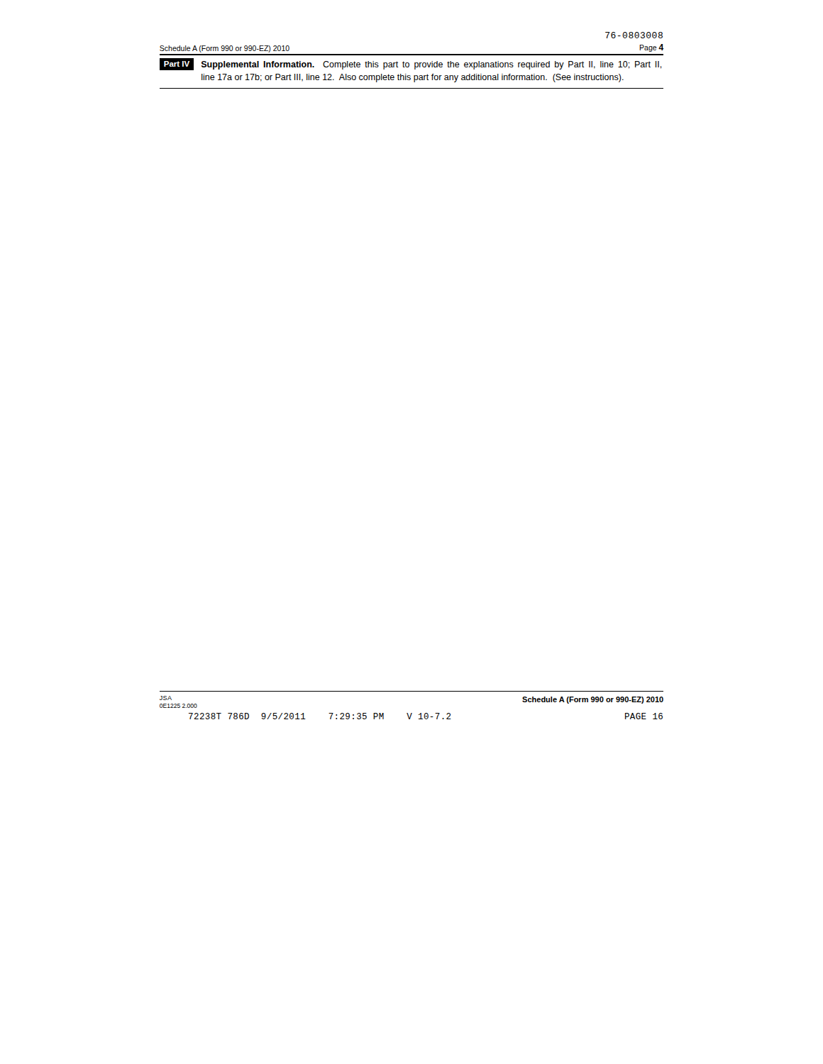76-0803008
Schedule A (Form 990 or 990-EZ) 2010
Page 4
Part IV
Supplemental Information. Complete this part to provide the explanations required by Part II, line 10; Part II, line 17a or 17b; or Part III, line 12. Also complete this part for any additional information. (See instructions).
JSA
0E1225 2.000
Schedule A (Form 990 or 990-EZ) 2010
72238T 786D 9/5/2011 7:29:35 PM V 10-7.2 PAGE 16